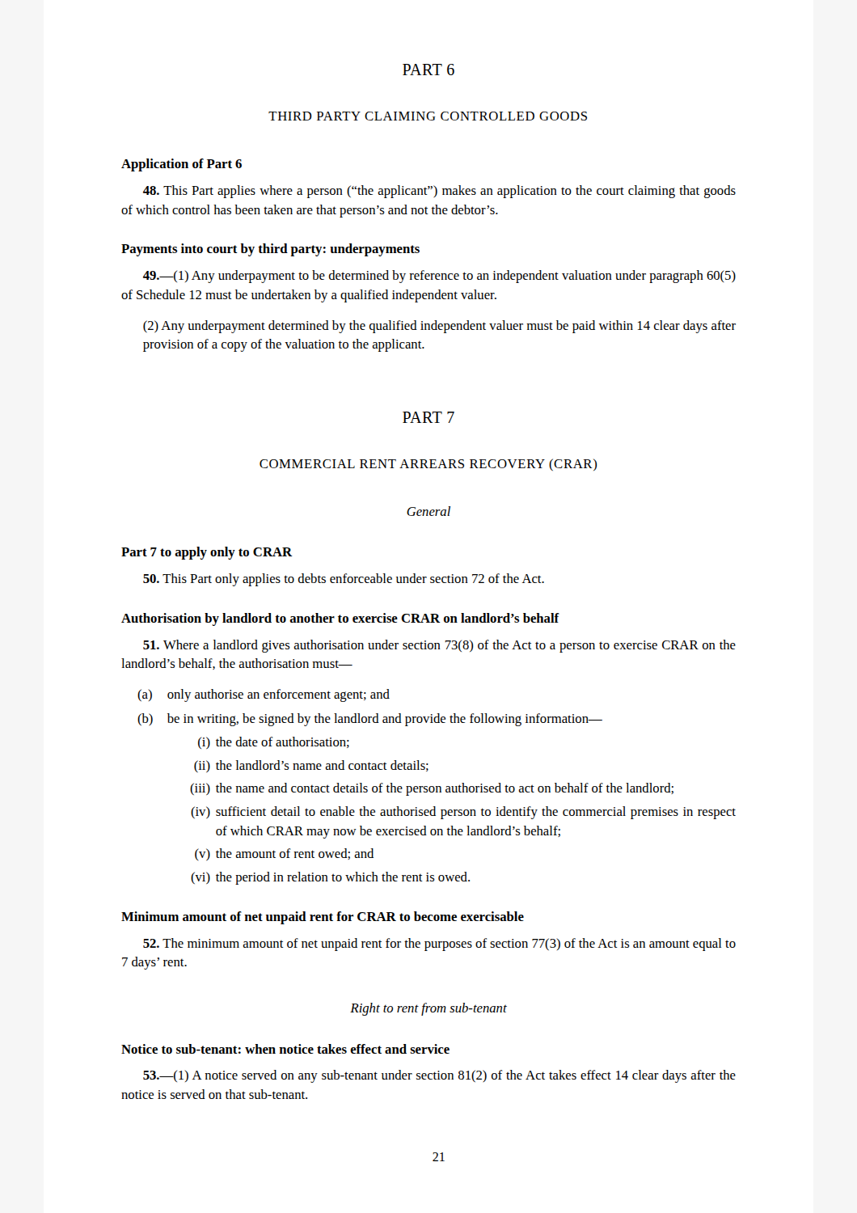PART 6
Third Party Claiming Controlled Goods
Application of Part 6
48. This Part applies where a person (“the applicant”) makes an application to the court claiming that goods of which control has been taken are that person’s and not the debtor’s.
Payments into court by third party: underpayments
49.—(1) Any underpayment to be determined by reference to an independent valuation under paragraph 60(5) of Schedule 12 must be undertaken by a qualified independent valuer.
(2) Any underpayment determined by the qualified independent valuer must be paid within 14 clear days after provision of a copy of the valuation to the applicant.
PART 7
Commercial Rent Arrears Recovery (CRAR)
General
Part 7 to apply only to CRAR
50. This Part only applies to debts enforceable under section 72 of the Act.
Authorisation by landlord to another to exercise CRAR on landlord’s behalf
51. Where a landlord gives authorisation under section 73(8) of the Act to a person to exercise CRAR on the landlord’s behalf, the authorisation must—
(a) only authorise an enforcement agent; and
(b) be in writing, be signed by the landlord and provide the following information—
(i) the date of authorisation;
(ii) the landlord’s name and contact details;
(iii) the name and contact details of the person authorised to act on behalf of the landlord;
(iv) sufficient detail to enable the authorised person to identify the commercial premises in respect of which CRAR may now be exercised on the landlord’s behalf;
(v) the amount of rent owed; and
(vi) the period in relation to which the rent is owed.
Minimum amount of net unpaid rent for CRAR to become exercisable
52. The minimum amount of net unpaid rent for the purposes of section 77(3) of the Act is an amount equal to 7 days’ rent.
Right to rent from sub-tenant
Notice to sub-tenant: when notice takes effect and service
53.—(1) A notice served on any sub-tenant under section 81(2) of the Act takes effect 14 clear days after the notice is served on that sub-tenant.
21